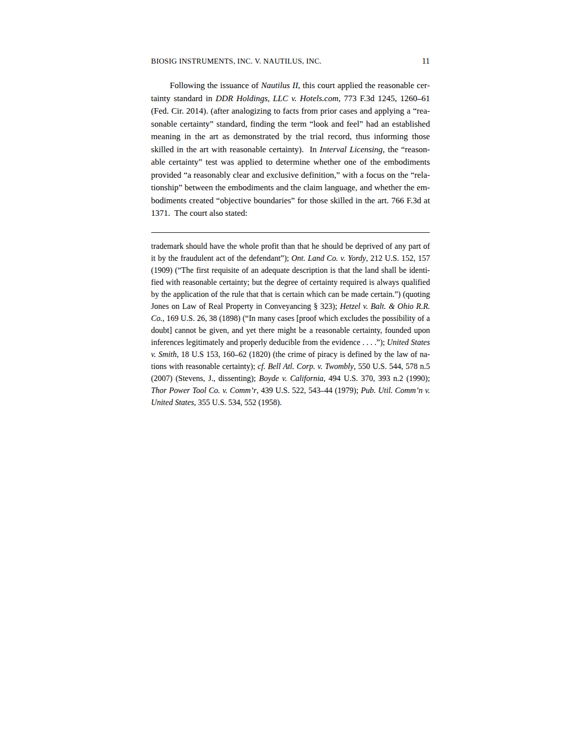Biosig Instruments, Inc. v. Nautilus, Inc. 11
Following the issuance of Nautilus II, this court applied the reasonable certainty standard in DDR Holdings, LLC v. Hotels.com, 773 F.3d 1245, 1260–61 (Fed. Cir. 2014). (after analogizing to facts from prior cases and applying a “reasonable certainty” standard, finding the term “look and feel” had an established meaning in the art as demonstrated by the trial record, thus informing those skilled in the art with reasonable certainty). In Interval Licensing, the “reasonable certainty” test was applied to determine whether one of the embodiments provided “a reasonably clear and exclusive definition,” with a focus on the “relationship” between the embodiments and the claim language, and whether the embodiments created “objective boundaries” for those skilled in the art. 766 F.3d at 1371. The court also stated:
trademark should have the whole profit than that he should be deprived of any part of it by the fraudulent act of the defendant”); Ont. Land Co. v. Yordy, 212 U.S. 152, 157 (1909) (“The first requisite of an adequate description is that the land shall be identified with reasonable certainty; but the degree of certainty required is always qualified by the application of the rule that that is certain which can be made certain.”) (quoting Jones on Law of Real Property in Conveyancing § 323); Hetzel v. Balt. & Ohio R.R. Co., 169 U.S. 26, 38 (1898) (“In many cases [proof which excludes the possibility of a doubt] cannot be given, and yet there might be a reasonable certainty, founded upon inferences legitimately and properly deducible from the evidence . . . .”); United States v. Smith, 18 U.S 153, 160–62 (1820) (the crime of piracy is defined by the law of nations with reasonable certainty); cf. Bell Atl. Corp. v. Twombly, 550 U.S. 544, 578 n.5 (2007) (Stevens, J., dissenting); Boyde v. California, 494 U.S. 370, 393 n.2 (1990); Thor Power Tool Co. v. Comm’r, 439 U.S. 522, 543–44 (1979); Pub. Util. Comm’n v. United States, 355 U.S. 534, 552 (1958).